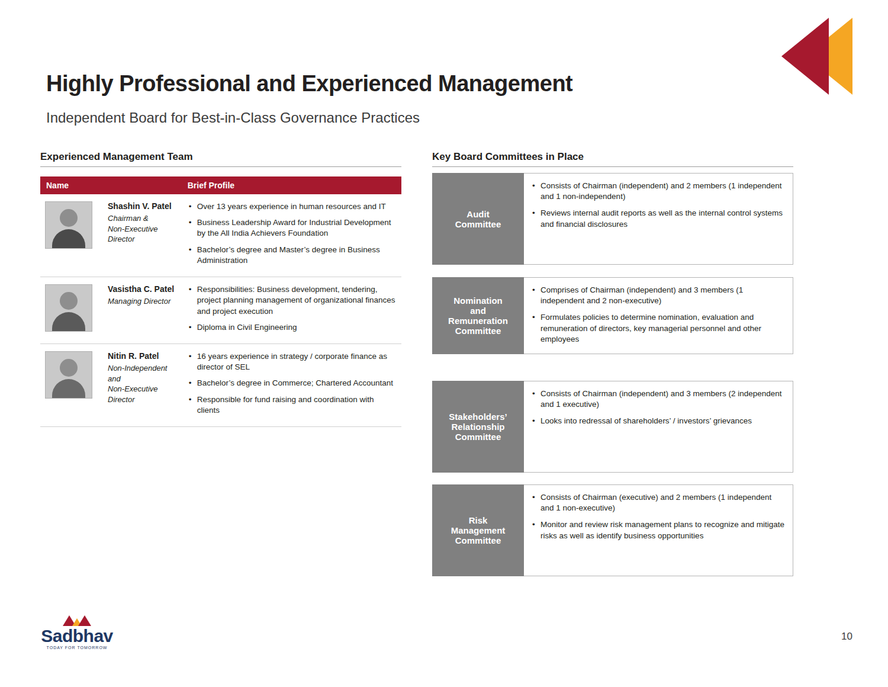Highly Professional and Experienced Management
Independent Board for Best-in-Class Governance Practices
Experienced Management Team
Key Board Committees in Place
| Name | Brief Profile |
| --- | --- |
| | Shashin V. Patel Chairman & Non-Executive Director | Over 13 years experience in human resources and IT Business Leadership Award for Industrial Development by the All India Achievers Foundation Bachelor’s degree and Master’s degree in Business Administration |
| | Vasistha C. Patel Managing Director | Responsibilities: Business development, tendering, project planning management of organizational finances and project execution Diploma in Civil Engineering |
| | Nitin R. Patel Non-Independent and Non-Executive Director | 16 years experience in strategy / corporate finance as director of SEL Bachelor’s degree in Commerce; Chartered Accountant Responsible for fund raising and coordination with clients |
Audit
Committee
Consists of Chairman (independent) and 2 members (1 independent and 1 non-independent)
Reviews internal audit reports as well as the internal control systems and financial disclosures
Nomination
and
Remuneration
Committee
Comprises of Chairman (independent) and 3 members (1 independent and 2 non-executive)
Formulates policies to determine nomination, evaluation and remuneration of directors, key managerial personnel and other employees
Stakeholders’
Relationship
Committee
Consists of Chairman (independent) and 3 members (2 independent and 1 executive)
Looks into redressal of shareholders’ / investors’ grievances
Risk
Management
Committee
Consists of Chairman (executive) and 2 members (1 independent and 1 non-executive)
Monitor and review risk management plans to recognize and mitigate risks as well as identify business opportunities
Sadbhav
TODAY FOR TOMORROW
10